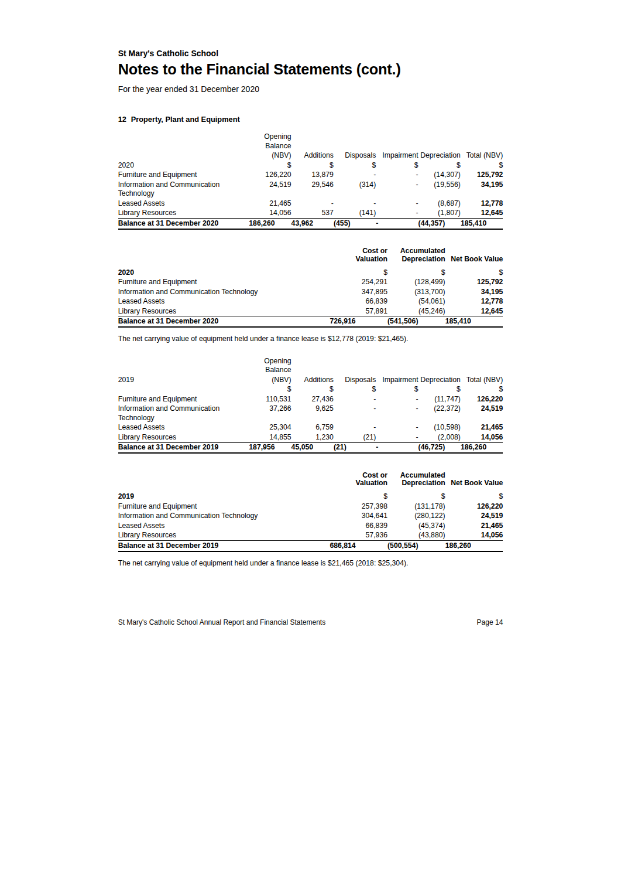St Mary's Catholic School
Notes to the Financial Statements (cont.)
For the year ended 31 December 2020
12 Property, Plant and Equipment
| | Opening Balance | | | | | |
| | (NBV) | Additions | Disposals | Impairment | Depreciation | Total (NBV) |
| 2020 | $ | $ | $ | $ | $ | $ |
| Furniture and Equipment | 126,220 | 13,879 | - | - | (14,307) | 125,792 |
| Information and Communication Technology | 24,519 | 29,546 | (314) | - | (19,556) | 34,195 |
| Leased Assets | 21,465 | - | - | - | (8,687) | 12,778 |
| Library Resources | 14,056 | 537 | (141) | - | (1,807) | 12,645 |
| Balance at 31 December 2020 | 186,260 | 43,962 | (455) | - | (44,357) | 185,410 |
| | Cost or Valuation | Accumulated Depreciation | Net Book Value |
| 2020 | $ | $ | $ |
| Furniture and Equipment | 254,291 | (128,499) | 125,792 |
| Information and Communication Technology | 347,895 | (313,700) | 34,195 |
| Leased Assets | 66,839 | (54,061) | 12,778 |
| Library Resources | 57,891 | (45,246) | 12,645 |
| Balance at 31 December 2020 | 726,916 | (541,506) | 185,410 |
The net carrying value of equipment held under a finance lease is $12,778 (2019: $21,465).
| | Opening Balance | | | | | |
| 2019 | (NBV) | Additions | Disposals | Impairment | Depreciation | Total (NBV) |
| | $ | $ | $ | $ | $ | $ |
| Furniture and Equipment | 110,531 | 27,436 | - | - | (11,747) | 126,220 |
| Information and Communication Technology | 37,266 | 9,625 | - | - | (22,372) | 24,519 |
| Leased Assets | 25,304 | 6,759 | - | - | (10,598) | 21,465 |
| Library Resources | 14,855 | 1,230 | (21) | - | (2,008) | 14,056 |
| Balance at 31 December 2019 | 187,956 | 45,050 | (21) | - | (46,725) | 186,260 |
| | Cost or Valuation | Accumulated Depreciation | Net Book Value |
| 2019 | $ | $ | $ |
| Furniture and Equipment | 257,398 | (131,178) | 126,220 |
| Information and Communication Technology | 304,641 | (280,122) | 24,519 |
| Leased Assets | 66,839 | (45,374) | 21,465 |
| Library Resources | 57,936 | (43,880) | 14,056 |
| Balance at 31 December 2019 | 686,814 | (500,554) | 186,260 |
The net carrying value of equipment held under a finance lease is $21,465 (2018: $25,304).
St Mary's Catholic School Annual Report and Financial Statements Page 14